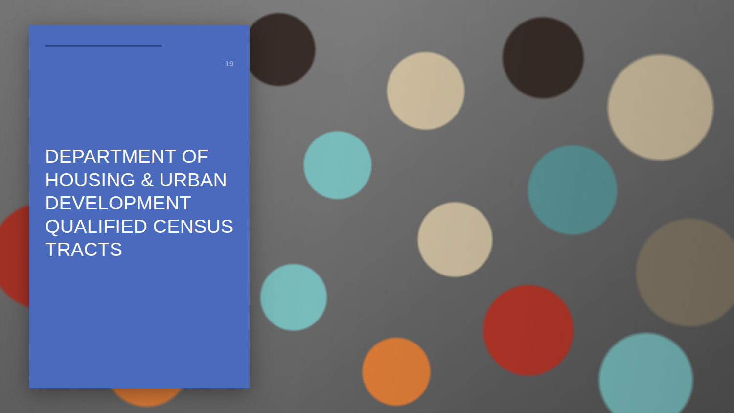19
Department of Housing & Urban Development Qualified Census Tracts